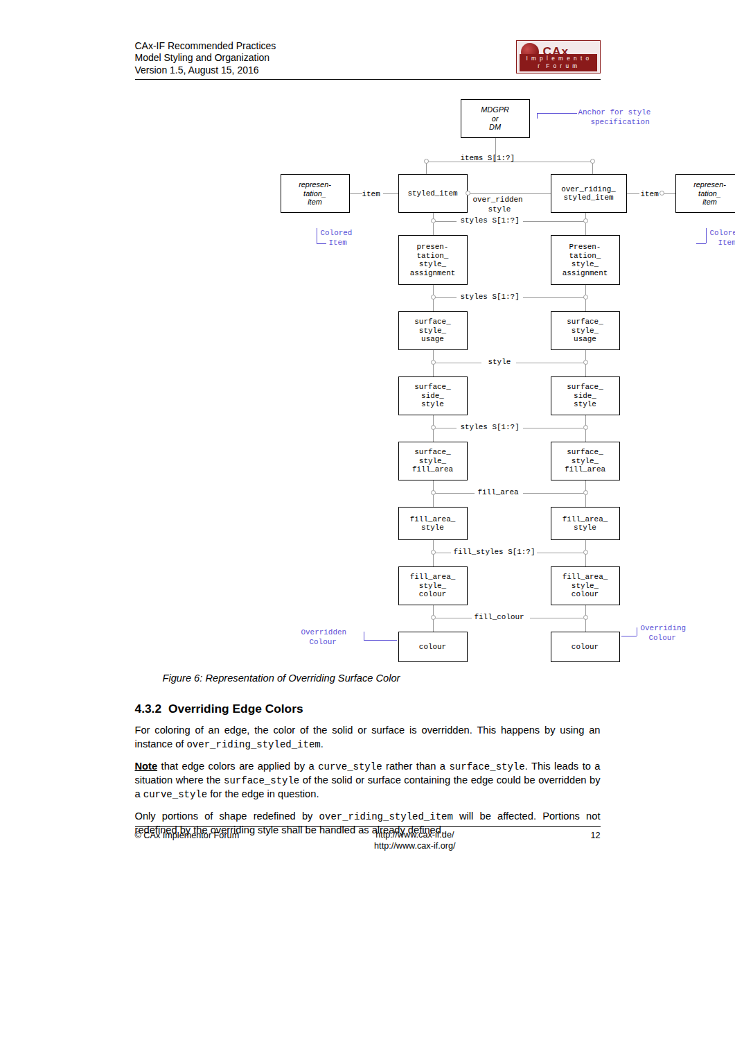CAx-IF Recommended Practices
Model Styling and Organization
Version 1.5, August 15, 2016
CAx
I m p l e m e n t o r F o r u m
MDGPR
or
DM
Anchor for style
specification
items S[1:?]
represen-
tation_
item
item
styled_item
over_ridden
style
over_riding_
styled_item
item
represen-
tation_
item
Colored
Item
Colored
Item
styles S[1:?]
presen-
tation_
style_
assignment
Presen-
tation_
style_
assignment
styles S[1:?]
surface_
style_
usage
surface_
style_
usage
style
surface_
side_
style
surface_
side_
style
styles S[1:?]
surface_
style_
fill_area
surface_
style_
fill_area
fill_area
fill_area_
style
fill_area_
style
fill_styles S[1:?]
fill_area_
style_
colour
fill_area_
style_
colour
fill_colour
colour
colour
Overridden
Colour
Overriding
Colour
Figure 6: Representation of Overriding Surface Color
4.3.2 Overriding Edge Colors
For coloring of an edge, the color of the solid or surface is overridden. This happens by using an instance of over_riding_styled_item.
Note that edge colors are applied by a curve_style rather than a surface_style. This leads to a situation where the surface_style of the solid or surface containing the edge could be overridden by a curve_style for the edge in question.
Only portions of shape redefined by over_riding_styled_item will be affected. Portions not redefined by the overriding style shall be handled as already defined.
© CAx Implementor Forum
http://www.cax-if.de/
http://www.cax-if.org/
12